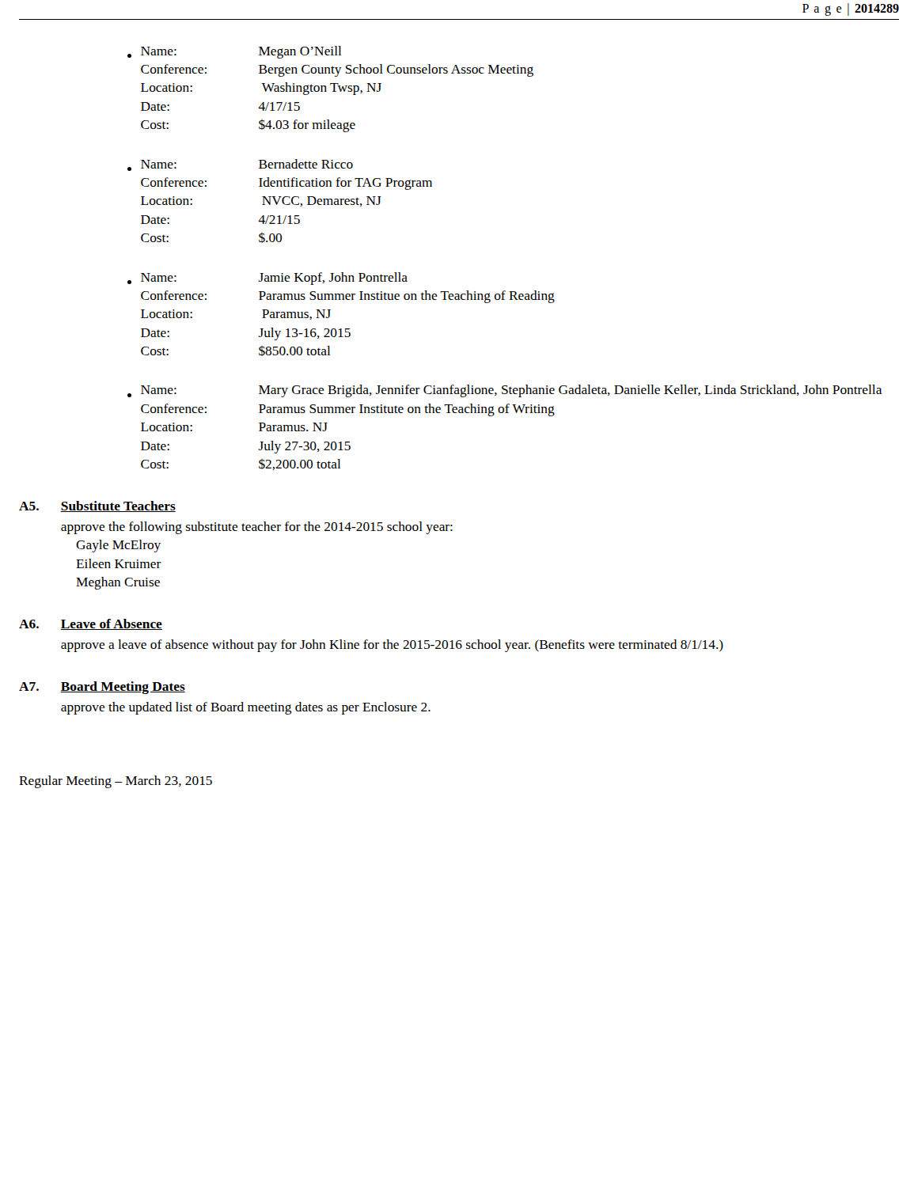P a g e | 2014289
| Name: | Megan O’Neill |
| Conference: | Bergen County School Counselors Assoc Meeting |
| Location: | Washington Twsp, NJ |
| Date: | 4/17/15 |
| Cost: | $4.03 for mileage |
| Name: | Bernadette Ricco |
| Conference: | Identification for TAG Program |
| Location: | NVCC, Demarest, NJ |
| Date: | 4/21/15 |
| Cost: | $.00 |
| Name: | Jamie Kopf, John Pontrella |
| Conference: | Paramus Summer Institue on the Teaching of Reading |
| Location: | Paramus, NJ |
| Date: | July 13-16, 2015 |
| Cost: | $850.00 total |
| Name: | Mary Grace Brigida, Jennifer Cianfaglione, Stephanie Gadaleta, Danielle Keller, Linda Strickland, John Pontrella |
| Conference: | Paramus Summer Institute on the Teaching of Writing |
| Location: | Paramus. NJ |
| Date: | July 27-30, 2015 |
| Cost: | $2,200.00 total |
A5. Substitute Teachers
approve the following substitute teacher for the 2014-2015 school year:
Gayle McElroy
Eileen Kruimer
Meghan Cruise
A6. Leave of Absence
approve a leave of absence without pay for John Kline for the 2015-2016 school year. (Benefits were terminated 8/1/14.)
A7. Board Meeting Dates
approve the updated list of Board meeting dates as per Enclosure 2.
Regular Meeting – March 23, 2015